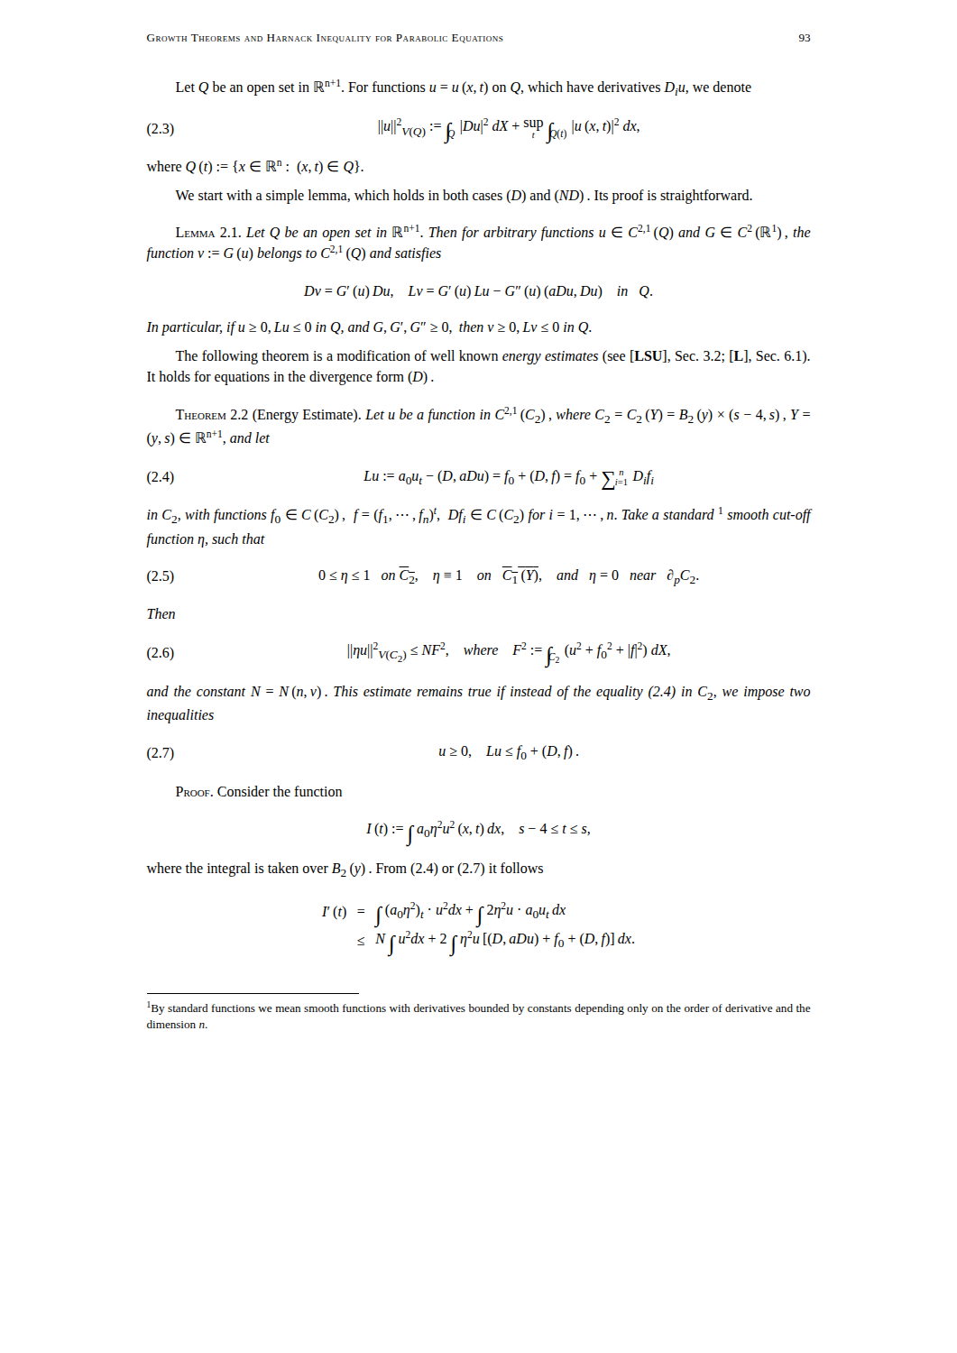Growth Theorems and Harnack Inequality for Parabolic Equations93
Let Q be an open set in ℝn+1. For functions u = u (x, t) on Q, which have derivatives Diu, we denote
(2.3)
||u||2V(Q) := ∫Q |Du|2 dX + supt ∫Q(t) |u (x, t)|2 dx,
where Q (t) := {x ∈ ℝn : (x, t) ∈ Q}.
We start with a simple lemma, which holds in both cases (D) and (ND) . Its proof is straightforward.
Lemma 2.1. Let Q be an open set in ℝn+1. Then for arbitrary functions u ∈ C2,1 (Q) and G ∈ C2 (ℝ1) , the function v := G (u) belongs to C2,1 (Q) and satisfies
Dv = G′ (u) Du, Lv = G′ (u) Lu − G″ (u) (aDu, Du) in Q.
In particular, if u ≥ 0, Lu ≤ 0 in Q, and G, G′, G″ ≥ 0,  then v ≥ 0, Lv ≤ 0 in Q.
The following theorem is a modification of well known energy estimates (see [LSU], Sec. 3.2; [L], Sec. 6.1). It holds for equations in the divergence form (D) .
Theorem 2.2 (Energy Estimate). Let u be a function in C2,1 (C2) , where C2 = C2 (Y) = B2 (y) × (s − 4, s) , Y = (y, s) ∈ ℝn+1, and let
(2.4)
Lu := a0ut − (D, aDu) = f0 + (D, f) = f0 + ∑n
i=1 Difi
in C2, with functions f0 ∈ C (C2) , f = (f1, ⋯ , fn)t, Dfi ∈ C (C2) for i = 1, ⋯ , n. Take a standard 1 smooth cut-off function η, such that
(2.5)
0 ≤ η ≤ 1 on C2, η ≡ 1 on C1 (Y), and η = 0 near ∂pC2.
Then
(2.6)
||ηu||2V(C2) ≤ NF2, where F2 := ∫C2 (u2 + f02 + |f|2) dX,
and the constant N = N (n, ν) . This estimate remains true if instead of the equality (2.4) in C2, we impose two inequalities
(2.7)
u ≥ 0, Lu ≤ f0 + (D, f) .
Proof. Consider the function
I (t) := ∫ a0η2u2 (x, t) dx, s − 4 ≤ t ≤ s,
where the integral is taken over B2 (y) . From (2.4) or (2.7) it follows
| I ′ ( t ) | = | ∫ ( a 0 η 2 ) t · u 2 dx + ∫ 2 η 2 u · a 0 u t dx |
| | ≤ | N ∫ u 2 dx + 2 ∫ η 2 u [( D , aDu ) + f 0 + ( D , f )] dx . |
1By standard functions we mean smooth functions with derivatives bounded by constants depending only on the order of derivative and the dimension n.